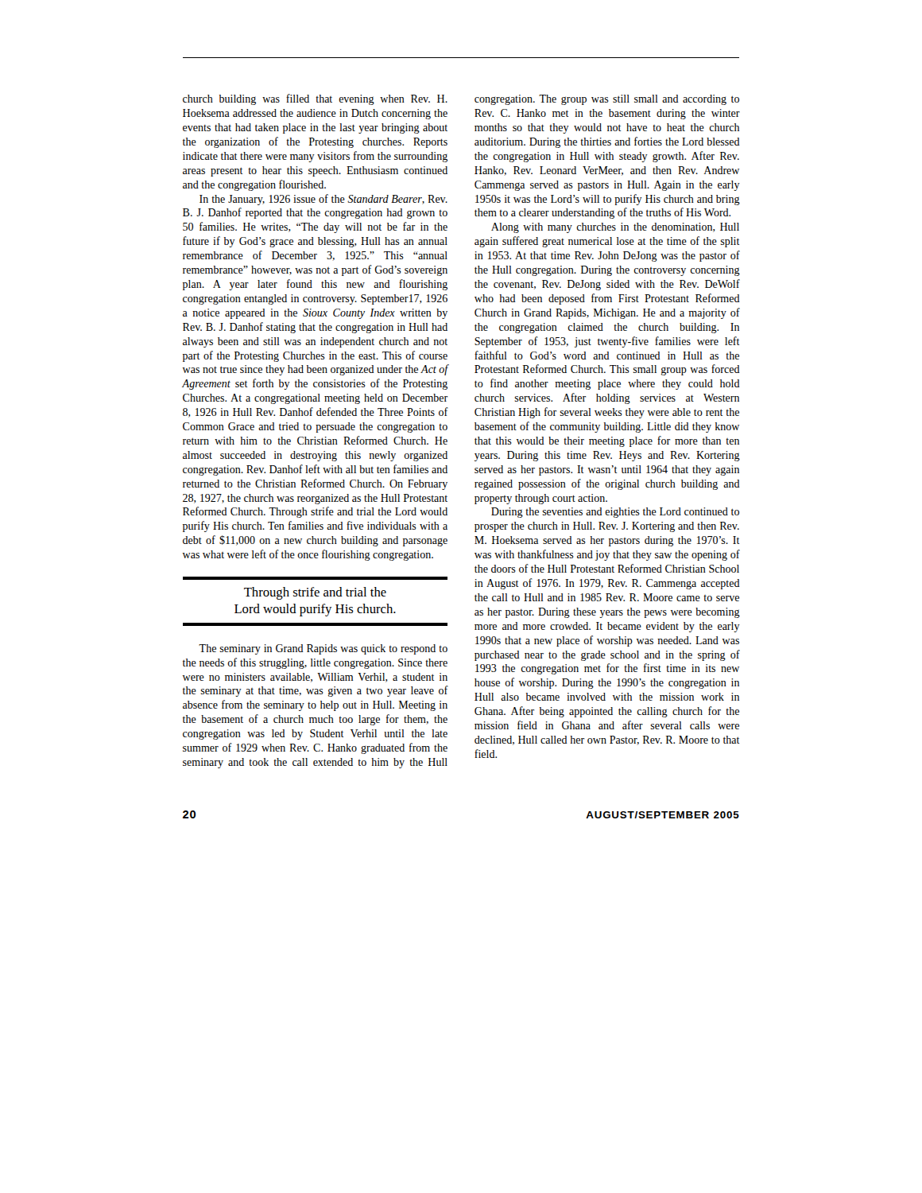church building was filled that evening when Rev. H. Hoeksema addressed the audience in Dutch concerning the events that had taken place in the last year bringing about the organization of the Protesting churches. Reports indicate that there were many visitors from the surrounding areas present to hear this speech. Enthusiasm continued and the congregation flourished.
In the January, 1926 issue of the Standard Bearer, Rev. B. J. Danhof reported that the congregation had grown to 50 families. He writes, “The day will not be far in the future if by God’s grace and blessing, Hull has an annual remembrance of December 3, 1925.” This “annual remembrance” however, was not a part of God’s sovereign plan. A year later found this new and flourishing congregation entangled in controversy. September17, 1926 a notice appeared in the Sioux County Index written by Rev. B. J. Danhof stating that the congregation in Hull had always been and still was an independent church and not part of the Protesting Churches in the east. This of course was not true since they had been organized under the Act of Agreement set forth by the consistories of the Protesting Churches. At a congregational meeting held on December 8, 1926 in Hull Rev. Danhof defended the Three Points of Common Grace and tried to persuade the congregation to return with him to the Christian Reformed Church. He almost succeeded in destroying this newly organized congregation. Rev. Danhof left with all but ten families and returned to the Christian Reformed Church. On February 28, 1927, the church was reorganized as the Hull Protestant Reformed Church. Through strife and trial the Lord would purify His church. Ten families and five individuals with a debt of $11,000 on a new church building and parsonage was what were left of the once flourishing congregation.
Through strife and trial the
Lord would purify His church.
The seminary in Grand Rapids was quick to respond to the needs of this struggling, little congregation. Since there were no ministers available, William Verhil, a student in the seminary at that time, was given a two year leave of absence from the seminary to help out in Hull. Meeting in the basement of a church much too large for them, the congregation was led by Student Verhil until the late summer of 1929 when Rev. C. Hanko graduated from the seminary and took the call extended to him by the Hull congregation. The group was still small and according to Rev. C. Hanko met in the basement during the winter months so that they would not have to heat the church auditorium. During the thirties and forties the Lord blessed the congregation in Hull with steady growth. After Rev. Hanko, Rev. Leonard VerMeer, and then Rev. Andrew Cammenga served as pastors in Hull. Again in the early 1950s it was the Lord’s will to purify His church and bring them to a clearer understanding of the truths of His Word.
Along with many churches in the denomination, Hull again suffered great numerical lose at the time of the split in 1953. At that time Rev. John DeJong was the pastor of the Hull congregation. During the controversy concerning the covenant, Rev. DeJong sided with the Rev. DeWolf who had been deposed from First Protestant Reformed Church in Grand Rapids, Michigan. He and a majority of the congregation claimed the church building. In September of 1953, just twenty-five families were left faithful to God’s word and continued in Hull as the Protestant Reformed Church. This small group was forced to find another meeting place where they could hold church services. After holding services at Western Christian High for several weeks they were able to rent the basement of the community building. Little did they know that this would be their meeting place for more than ten years. During this time Rev. Heys and Rev. Kortering served as her pastors. It wasn’t until 1964 that they again regained possession of the original church building and property through court action.
During the seventies and eighties the Lord continued to prosper the church in Hull. Rev. J. Kortering and then Rev. M. Hoeksema served as her pastors during the 1970’s. It was with thankfulness and joy that they saw the opening of the doors of the Hull Protestant Reformed Christian School in August of 1976. In 1979, Rev. R. Cammenga accepted the call to Hull and in 1985 Rev. R. Moore came to serve as her pastor. During these years the pews were becoming more and more crowded. It became evident by the early 1990s that a new place of worship was needed. Land was purchased near to the grade school and in the spring of 1993 the congregation met for the first time in its new house of worship. During the 1990’s the congregation in Hull also became involved with the mission work in Ghana. After being appointed the calling church for the mission field in Ghana and after several calls were declined, Hull called her own Pastor, Rev. R. Moore to that field.
20 AUGUST/SEPTEMBER 2005